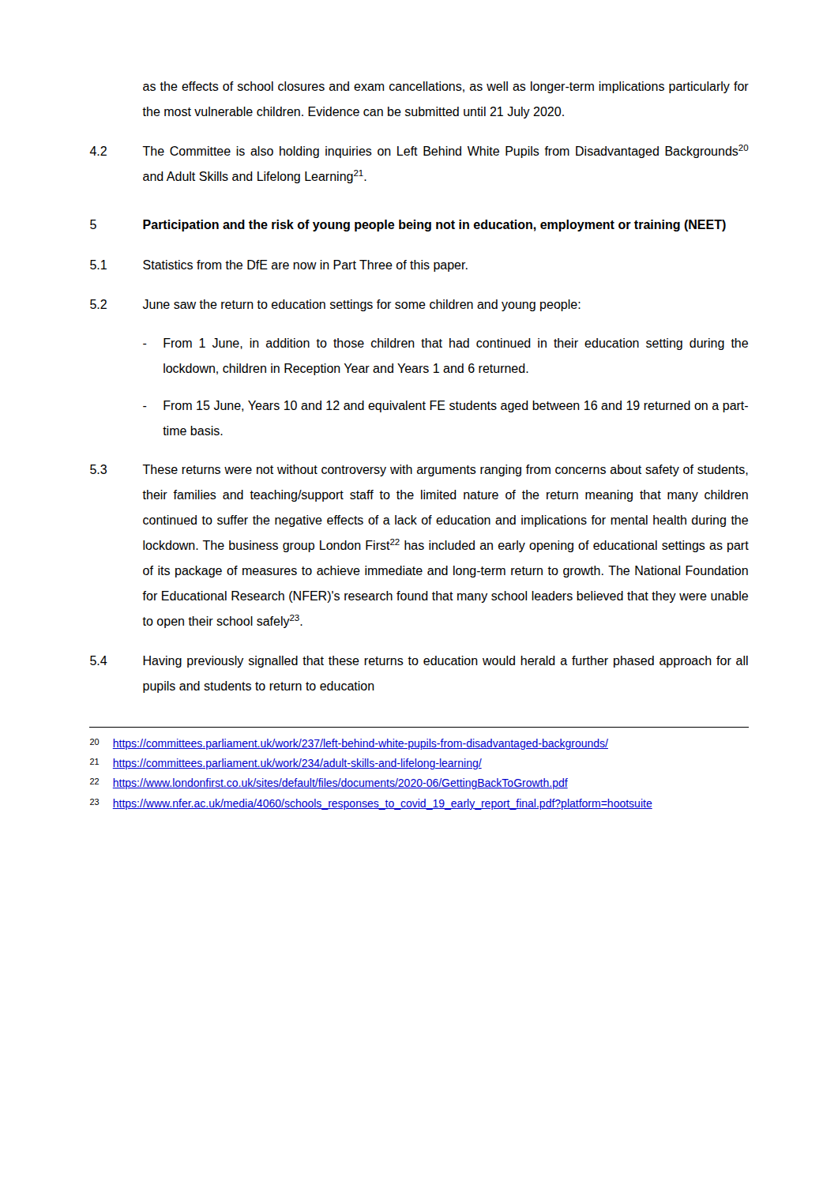as the effects of school closures and exam cancellations, as well as longer-term implications particularly for the most vulnerable children. Evidence can be submitted until 21 July 2020.
4.2
The Committee is also holding inquiries on Left Behind White Pupils from Disadvantaged Backgrounds20 and Adult Skills and Lifelong Learning21.
5 Participation and the risk of young people being not in education, employment or training (NEET)
5.1
Statistics from the DfE are now in Part Three of this paper.
5.2
June saw the return to education settings for some children and young people:
From 1 June, in addition to those children that had continued in their education setting during the lockdown, children in Reception Year and Years 1 and 6 returned.
From 15 June, Years 10 and 12 and equivalent FE students aged between 16 and 19 returned on a part-time basis.
5.3
These returns were not without controversy with arguments ranging from concerns about safety of students, their families and teaching/support staff to the limited nature of the return meaning that many children continued to suffer the negative effects of a lack of education and implications for mental health during the lockdown. The business group London First22 has included an early opening of educational settings as part of its package of measures to achieve immediate and long-term return to growth. The National Foundation for Educational Research (NFER)'s research found that many school leaders believed that they were unable to open their school safely23.
5.4
Having previously signalled that these returns to education would herald a further phased approach for all pupils and students to return to education
https://committees.parliament.uk/work/237/left-behind-white-pupils-from-disadvantaged-backgrounds/
https://committees.parliament.uk/work/234/adult-skills-and-lifelong-learning/
https://www.londonfirst.co.uk/sites/default/files/documents/2020-06/GettingBackToGrowth.pdf
https://www.nfer.ac.uk/media/4060/schools_responses_to_covid_19_early_report_final.pdf?platform=hootsuite